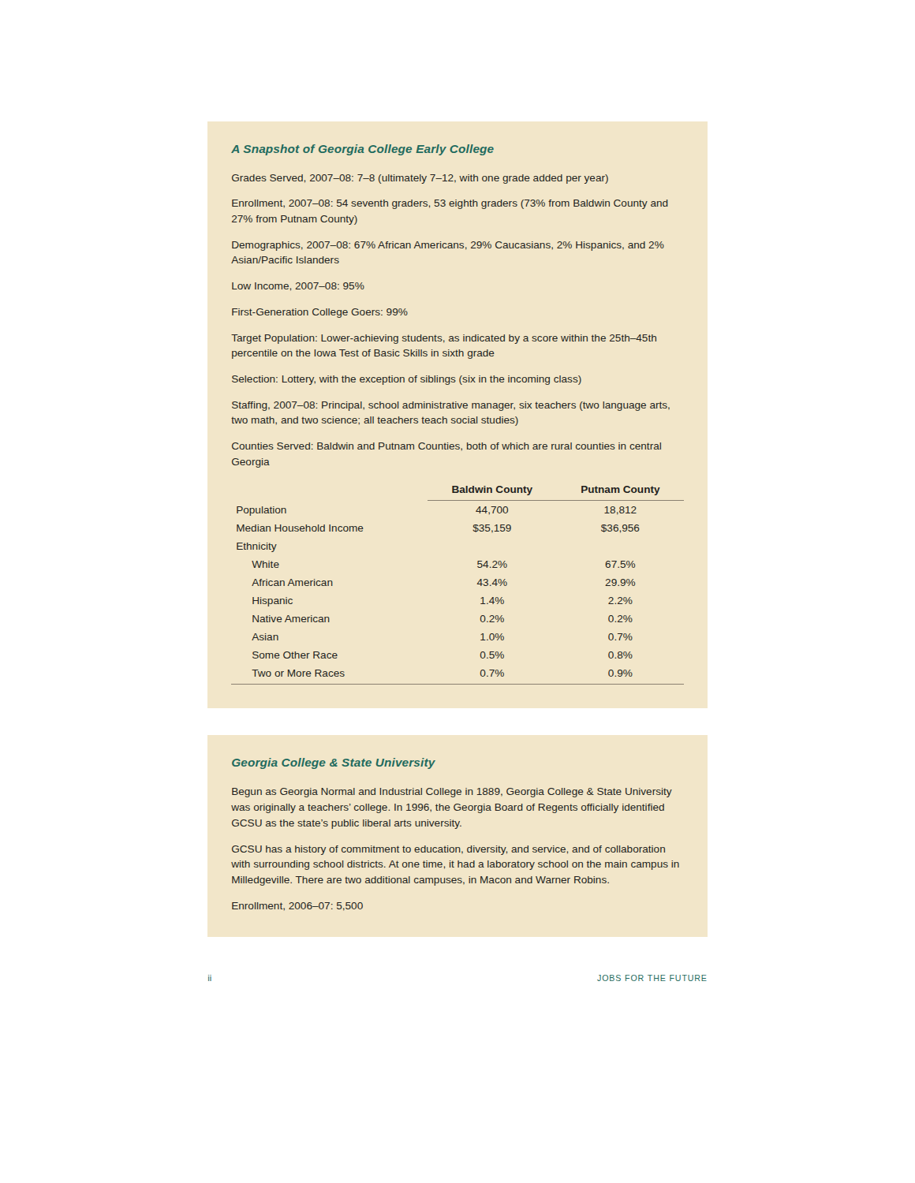A Snapshot of Georgia College Early College
Grades Served, 2007–08: 7–8 (ultimately 7–12, with one grade added per year)
Enrollment, 2007–08: 54 seventh graders, 53 eighth graders (73% from Baldwin County and 27% from Putnam County)
Demographics, 2007–08: 67% African Americans, 29% Caucasians, 2% Hispanics, and 2% Asian/Pacific Islanders
Low Income, 2007–08: 95%
First-Generation College Goers: 99%
Target Population: Lower-achieving students, as indicated by a score within the 25th–45th percentile on the Iowa Test of Basic Skills in sixth grade
Selection: Lottery, with the exception of siblings (six in the incoming class)
Staffing, 2007–08: Principal, school administrative manager, six teachers (two language arts, two math, and two science; all teachers teach social studies)
Counties Served: Baldwin and Putnam Counties, both of which are rural counties in central Georgia
| | Baldwin County | Putnam County |
| --- | --- | --- |
| Population | 44,700 | 18,812 |
| Median Household Income | $35,159 | $36,956 |
| Ethnicity | | |
| White | 54.2% | 67.5% |
| African American | 43.4% | 29.9% |
| Hispanic | 1.4% | 2.2% |
| Native American | 0.2% | 0.2% |
| Asian | 1.0% | 0.7% |
| Some Other Race | 0.5% | 0.8% |
| Two or More Races | 0.7% | 0.9% |
Georgia College & State University
Begun as Georgia Normal and Industrial College in 1889, Georgia College & State University was originally a teachers’ college. In 1996, the Georgia Board of Regents officially identified GCSU as the state’s public liberal arts university.
GCSU has a history of commitment to education, diversity, and service, and of collaboration with surrounding school districts. At one time, it had a laboratory school on the main campus in Milledgeville. There are two additional campuses, in Macon and Warner Robins.
Enrollment, 2006–07: 5,500
ii JOBS FOR THE FUTURE